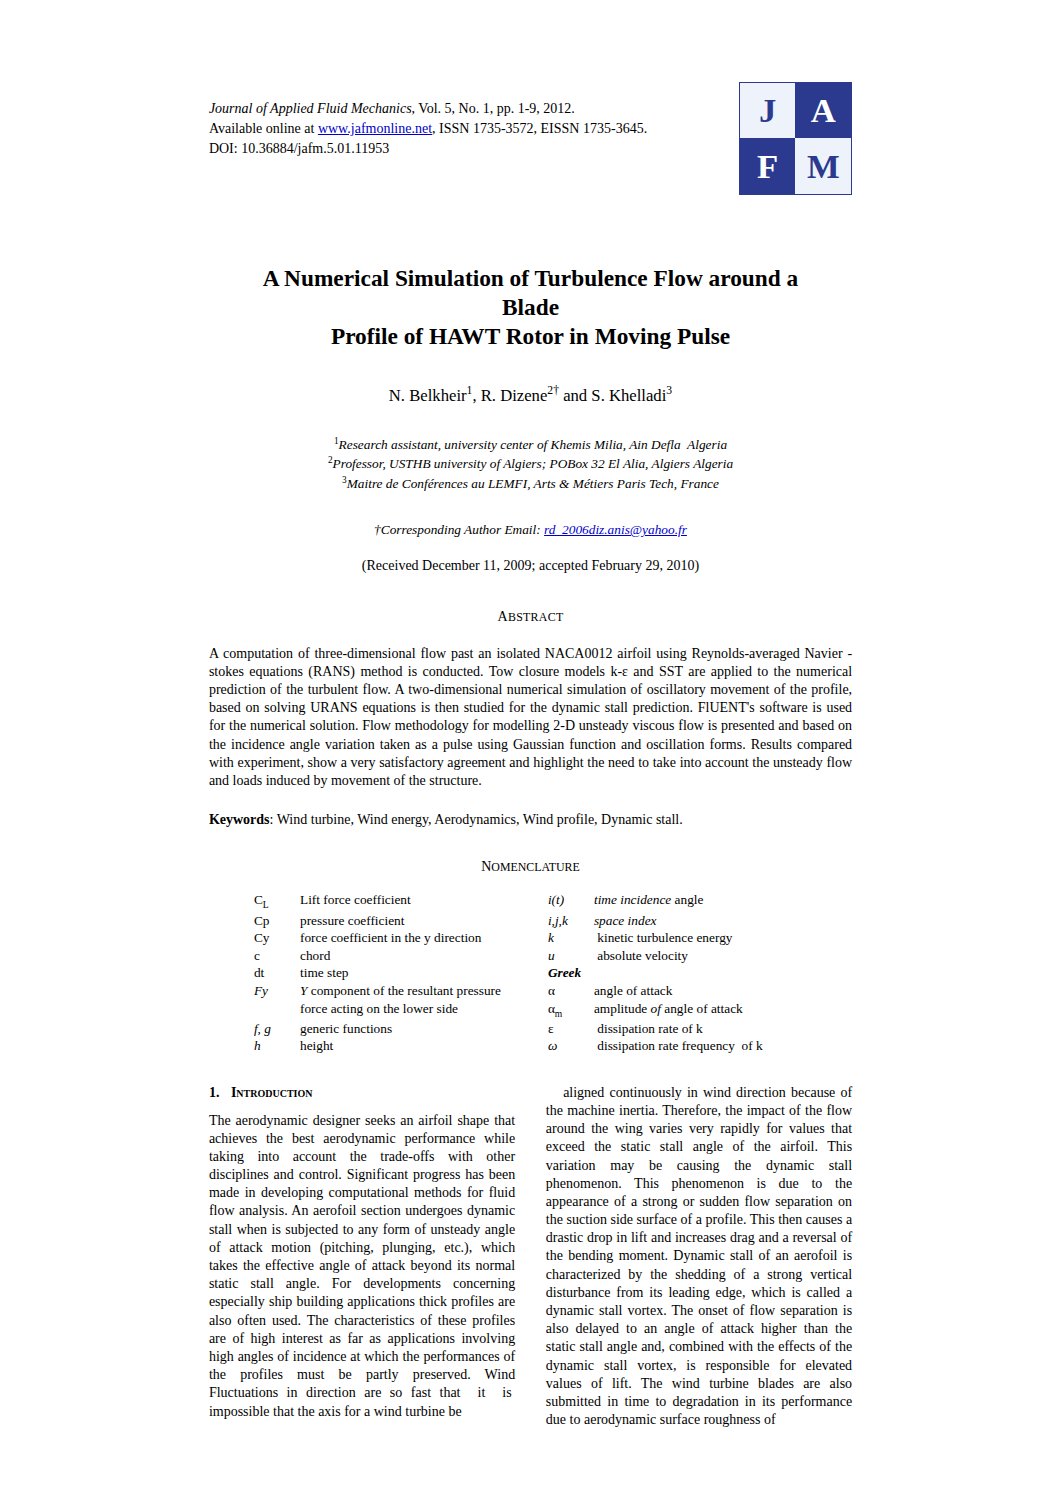Journal of Applied Fluid Mechanics, Vol. 5, No. 1, pp. 1-9, 2012.
Available online at www.jafmonline.net, ISSN 1735-3572, EISSN 1735-3645.
DOI: 10.36884/jafm.5.01.11953
J
A
F
M
A Numerical Simulation of Turbulence Flow around a Blade
Profile of HAWT Rotor in Moving Pulse
N. Belkheir1, R. Dizene2† and S. Khelladi3
1Research assistant, university center of Khemis Milia, Ain Defla Algeria
2Professor, USTHB university of Algiers; POBox 32 El Alia, Algiers Algeria
3Maitre de Conférences au LEMFI, Arts & Métiers Paris Tech, France
†Corresponding Author Email: rd_2006diz.anis@yahoo.fr
(Received December 11, 2009; accepted February 29, 2010)
ABSTRACT
A computation of three-dimensional flow past an isolated NACA0012 airfoil using Reynolds-averaged Navier -stokes equations (RANS) method is conducted. Tow closure models k-ε and SST are applied to the numerical prediction of the turbulent flow. A two-dimensional numerical simulation of oscillatory movement of the profile, based on solving URANS equations is then studied for the dynamic stall prediction. FlUENT's software is used for the numerical solution. Flow methodology for modelling 2-D unsteady viscous flow is presented and based on the incidence angle variation taken as a pulse using Gaussian function and oscillation forms. Results compared with experiment, show a very satisfactory agreement and highlight the need to take into account the unsteady flow and loads induced by movement of the structure.
Keywords: Wind turbine, Wind energy, Aerodynamics, Wind profile, Dynamic stall.
NOMENCLATURE
| C L | Lift force coefficient | i(t) | time incidence angle |
| Cp | pressure coefficient | i,j,k | space index |
| Cy | force coefficient in the y direction | k | kinetic turbulence energy |
| c | chord | u | absolute velocity |
| dt | time step | Greek | |
| Fy | Y component of the resultant pressure | α | angle of attack |
| | force acting on the lower side | α m | amplitude of angle of attack |
| f, g | generic functions | ε | dissipation rate of k |
| h | height | ω | dissipation rate frequency of k |
1. Introduction
The aerodynamic designer seeks an airfoil shape that achieves the best aerodynamic performance while taking into account the trade-offs with other disciplines and control. Significant progress has been made in developing computational methods for fluid flow analysis. An aerofoil section undergoes dynamic stall when is subjected to any form of unsteady angle of attack motion (pitching, plunging, etc.), which takes the effective angle of attack beyond its normal static stall angle. For developments concerning especially ship building applications thick profiles are also often used. The characteristics of these profiles are of high interest as far as applications involving high angles of incidence at which the performances of the profiles must be partly preserved. Wind Fluctuations in direction are so fast that it is impossible that the axis for a wind turbine be
aligned continuously in wind direction because of the machine inertia. Therefore, the impact of the flow around the wing varies very rapidly for values that exceed the static stall angle of the airfoil. This variation may be causing the dynamic stall phenomenon. This phenomenon is due to the appearance of a strong or sudden flow separation on the suction side surface of a profile. This then causes a drastic drop in lift and increases drag and a reversal of the bending moment. Dynamic stall of an aerofoil is characterized by the shedding of a strong vertical disturbance from its leading edge, which is called a dynamic stall vortex. The onset of flow separation is also delayed to an angle of attack higher than the static stall angle and, combined with the effects of the dynamic stall vortex, is responsible for elevated values of lift. The wind turbine blades are also submitted in time to degradation in its performance due to aerodynamic surface roughness of